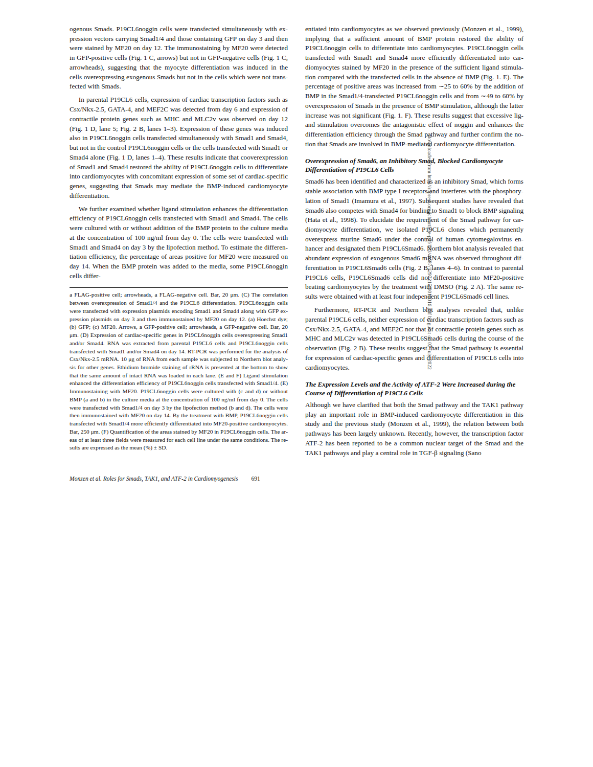Downloaded from http://rupress.org/jcb/article-pdf/153/4/687/1297215/0010016.pdf by guest on 02 July 2022
ogenous Smads. P19CL6noggin cells were transfected simultaneously with expression vectors carrying Smad1/4 and those containing GFP on day 3 and then were stained by MF20 on day 12. The immunostaining by MF20 were detected in GFP-positive cells (Fig. 1 C, arrows) but not in GFP-negative cells (Fig. 1 C, arrowheads), suggesting that the myocyte differentiation was induced in the cells overexpressing exogenous Smads but not in the cells which were not transfected with Smads.
In parental P19CL6 cells, expression of cardiac transcription factors such as Csx/Nkx-2.5, GATA-4, and MEF2C was detected from day 6 and expression of contractile protein genes such as MHC and MLC2v was observed on day 12 (Fig. 1 D, lane 5; Fig. 2 B, lanes 1–3). Expression of these genes was induced also in P19CL6noggin cells transfected simultaneously with Smad1 and Smad4, but not in the control P19CL6noggin cells or the cells transfected with Smad1 or Smad4 alone (Fig. 1 D, lanes 1–4). These results indicate that cooverexpression of Smad1 and Smad4 restored the ability of P19CL6noggin cells to differentiate into cardiomyocytes with concomitant expression of some set of cardiac-specific genes, suggesting that Smads may mediate the BMP-induced cardiomyocyte differentiation.
We further examined whether ligand stimulation enhances the differentiation efficiency of P19CL6noggin cells transfected with Smad1 and Smad4. The cells were cultured with or without addition of the BMP protein to the culture media at the concentration of 100 ng/ml from day 0. The cells were transfected with Smad1 and Smad4 on day 3 by the lipofection method. To estimate the differentiation efficiency, the percentage of areas positive for MF20 were measured on day 14. When the BMP protein was added to the media, some P19CL6noggin cells differ-
a FLAG-positive cell; arrowheads, a FLAG-negative cell. Bar, 20 μm. (C) The correlation between overexpression of Smad1/4 and the P19CL6 differentiation. P19CL6noggin cells were transfected with expression plasmids encoding Smad1 and Smad4 along with GFP expression plasmids on day 3 and then immunostained by MF20 on day 12. (a) Hoechst dye; (b) GFP; (c) MF20. Arrows, a GFP-positive cell; arrowheads, a GFP-negative cell. Bar, 20 μm. (D) Expression of cardiac-specific genes in P19CL6noggin cells overexpressing Smad1 and/or Smad4. RNA was extracted from parental P19CL6 cells and P19CL6noggin cells transfected with Smad1 and/or Smad4 on day 14. RT-PCR was performed for the analysis of Csx/Nkx-2.5 mRNA. 10 μg of RNA from each sample was subjected to Northern blot analysis for other genes. Ethidium bromide staining of rRNA is presented at the bottom to show that the same amount of intact RNA was loaded in each lane. (E and F) Ligand stimulation enhanced the differentiation efficiency of P19CL6noggin cells transfected with Smad1/4. (E) Immunostaining with MF20. P19CL6noggin cells were cultured with (c and d) or without BMP (a and b) in the culture media at the concentration of 100 ng/ml from day 0. The cells were transfected with Smad1/4 on day 3 by the lipofection method (b and d). The cells were then immunostained with MF20 on day 14. By the treatment with BMP, P19CL6noggin cells transfected with Smad1/4 more efficiently differentiated into MF20-positive cardiomyocytes. Bar, 250 μm. (F) Quantification of the areas stained by MF20 in P19CL6noggin cells. The areas of at least three fields were measured for each cell line under the same conditions. The results are expressed as the mean (%) ± SD.
entiated into cardiomyocytes as we observed previously (Monzen et al., 1999), implying that a sufficient amount of BMP protein restored the ability of P19CL6noggin cells to differentiate into cardiomyocytes. P19CL6noggin cells transfected with Smad1 and Smad4 more efficiently differentiated into cardiomyocytes stained by MF20 in the presence of the sufficient ligand stimulation compared with the transfected cells in the absence of BMP (Fig. 1. E). The percentage of positive areas was increased from ∼25 to 60% by the addition of BMP in the Smad1/4-transfected P19CL6noggin cells and from ∼49 to 60% by overexpression of Smads in the presence of BMP stimulation, although the latter increase was not significant (Fig. 1. F). These results suggest that excessive ligand stimulation overcomes the antagonistic effect of noggin and enhances the differentiation efficiency through the Smad pathway and further confirm the notion that Smads are involved in BMP-mediated cardiomyocyte differentiation.
Overexpression of Smad6, an Inhibitory Smad, Blocked Cardiomyocyte Differentiation of P19CL6 Cells
Smad6 has been identified and characterized as an inhibitory Smad, which forms stable association with BMP type I receptors and interferes with the phosphorylation of Smad1 (Imamura et al., 1997). Subsequent studies have revealed that Smad6 also competes with Smad4 for binding to Smad1 to block BMP signaling (Hata et al., 1998). To elucidate the requirement of the Smad pathway for cardiomyocyte differentiation, we isolated P19CL6 clones which permanently overexpress murine Smad6 under the control of human cytomegalovirus enhancer and designated them P19CL6Smad6. Northern blot analysis revealed that abundant expression of exogenous Smad6 mRNA was observed throughout differentiation in P19CL6Smad6 cells (Fig. 2 B, lanes 4–6). In contrast to parental P19CL6 cells, P19CL6Smad6 cells did not differentiate into MF20-positive beating cardiomyocytes by the treatment with DMSO (Fig. 2 A). The same results were obtained with at least four independent P19CL6Smad6 cell lines.
Furthermore, RT-PCR and Northern blot analyses revealed that, unlike parental P19CL6 cells, neither expression of cardiac transcription factors such as Csx/Nkx-2.5, GATA-4, and MEF2C nor that of contractile protein genes such as MHC and MLC2v was detected in P19CL6Smad6 cells during the course of the observation (Fig. 2 B). These results suggest that the Smad pathway is essential for expression of cardiac-specific genes and differentiation of P19CL6 cells into cardiomyocytes.
The Expression Levels and the Activity of ATF-2 Were Increased during the Course of Differentiation of P19CL6 Cells
Although we have clarified that both the Smad pathway and the TAK1 pathway play an important role in BMP-induced cardiomyocyte differentiation in this study and the previous study (Monzen et al., 1999), the relation between both pathways has been largely unknown. Recently, however, the transcription factor ATF-2 has been reported to be a common nuclear target of the Smad and the TAK1 pathways and play a central role in TGF-β signaling (Sano
Monzen et al. Roles for Smads, TAK1, and ATF-2 in Cardiomyogenesis 691